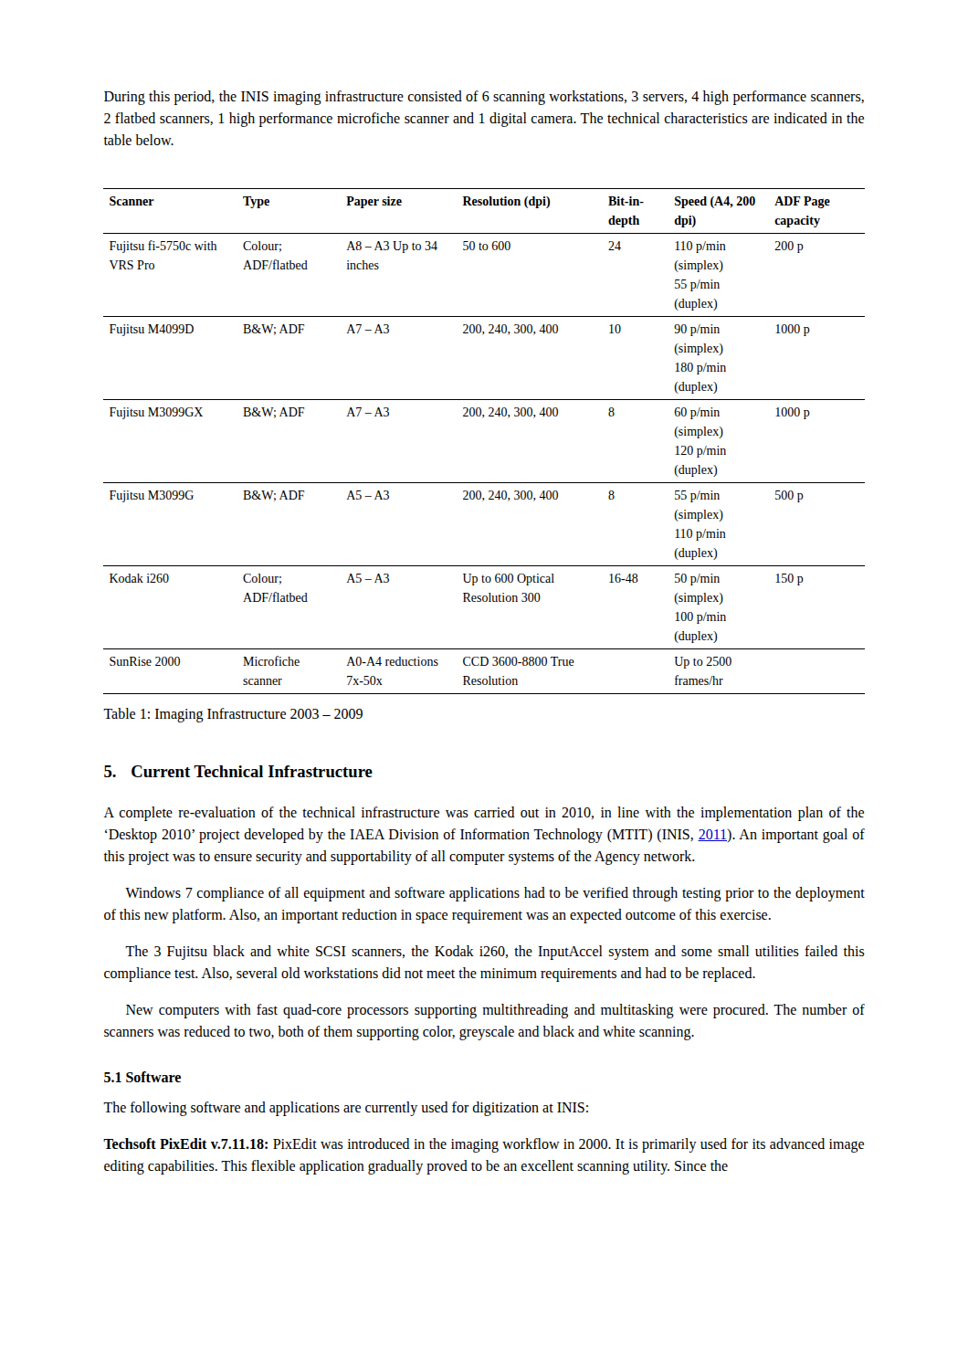During this period, the INIS imaging infrastructure consisted of 6 scanning workstations, 3 servers, 4 high performance scanners, 2 flatbed scanners, 1 high performance microfiche scanner and 1 digital camera. The technical characteristics are indicated in the table below.
Table 1: Imaging Infrastructure 2003 – 2009
| Scanner | Type | Paper size | Resolution (dpi) | Bit-in-depth | Speed (A4, 200 dpi) | ADF Page capacity |
| --- | --- | --- | --- | --- | --- | --- |
| Fujitsu fi-5750c with VRS Pro | Colour; ADF/flatbed | A8 – A3 Up to 34 inches | 50 to 600 | 24 | 110 p/min (simplex) 55 p/min (duplex) | 200 p |
| Fujitsu M4099D | B&W; ADF | A7 – A3 | 200, 240, 300, 400 | 10 | 90 p/min (simplex) 180 p/min (duplex) | 1000 p |
| Fujitsu M3099GX | B&W; ADF | A7 – A3 | 200, 240, 300, 400 | 8 | 60 p/min (simplex) 120 p/min (duplex) | 1000 p |
| Fujitsu M3099G | B&W; ADF | A5 – A3 | 200, 240, 300, 400 | 8 | 55 p/min (simplex) 110 p/min (duplex) | 500 p |
| Kodak i260 | Colour; ADF/flatbed | A5 – A3 | Up to 600 Optical Resolution 300 | 16-48 | 50 p/min (simplex) 100 p/min (duplex) | 150 p |
| SunRise 2000 | Microfiche scanner | A0-A4 reductions 7x-50x | CCD 3600-8800 True Resolution | | Up to 2500 frames/hr | |
5. Current Technical Infrastructure
A complete re-evaluation of the technical infrastructure was carried out in 2010, in line with the implementation plan of the ‘Desktop 2010’ project developed by the IAEA Division of Information Technology (MTIT) (INIS, 2011). An important goal of this project was to ensure security and supportability of all computer systems of the Agency network.
Windows 7 compliance of all equipment and software applications had to be verified through testing prior to the deployment of this new platform. Also, an important reduction in space requirement was an expected outcome of this exercise.
The 3 Fujitsu black and white SCSI scanners, the Kodak i260, the InputAccel system and some small utilities failed this compliance test. Also, several old workstations did not meet the minimum requirements and had to be replaced.
New computers with fast quad-core processors supporting multithreading and multitasking were procured. The number of scanners was reduced to two, both of them supporting color, greyscale and black and white scanning.
5.1 Software
The following software and applications are currently used for digitization at INIS:
Techsoft PixEdit v.7.11.18: PixEdit was introduced in the imaging workflow in 2000. It is primarily used for its advanced image editing capabilities. This flexible application gradually proved to be an excellent scanning utility. Since the